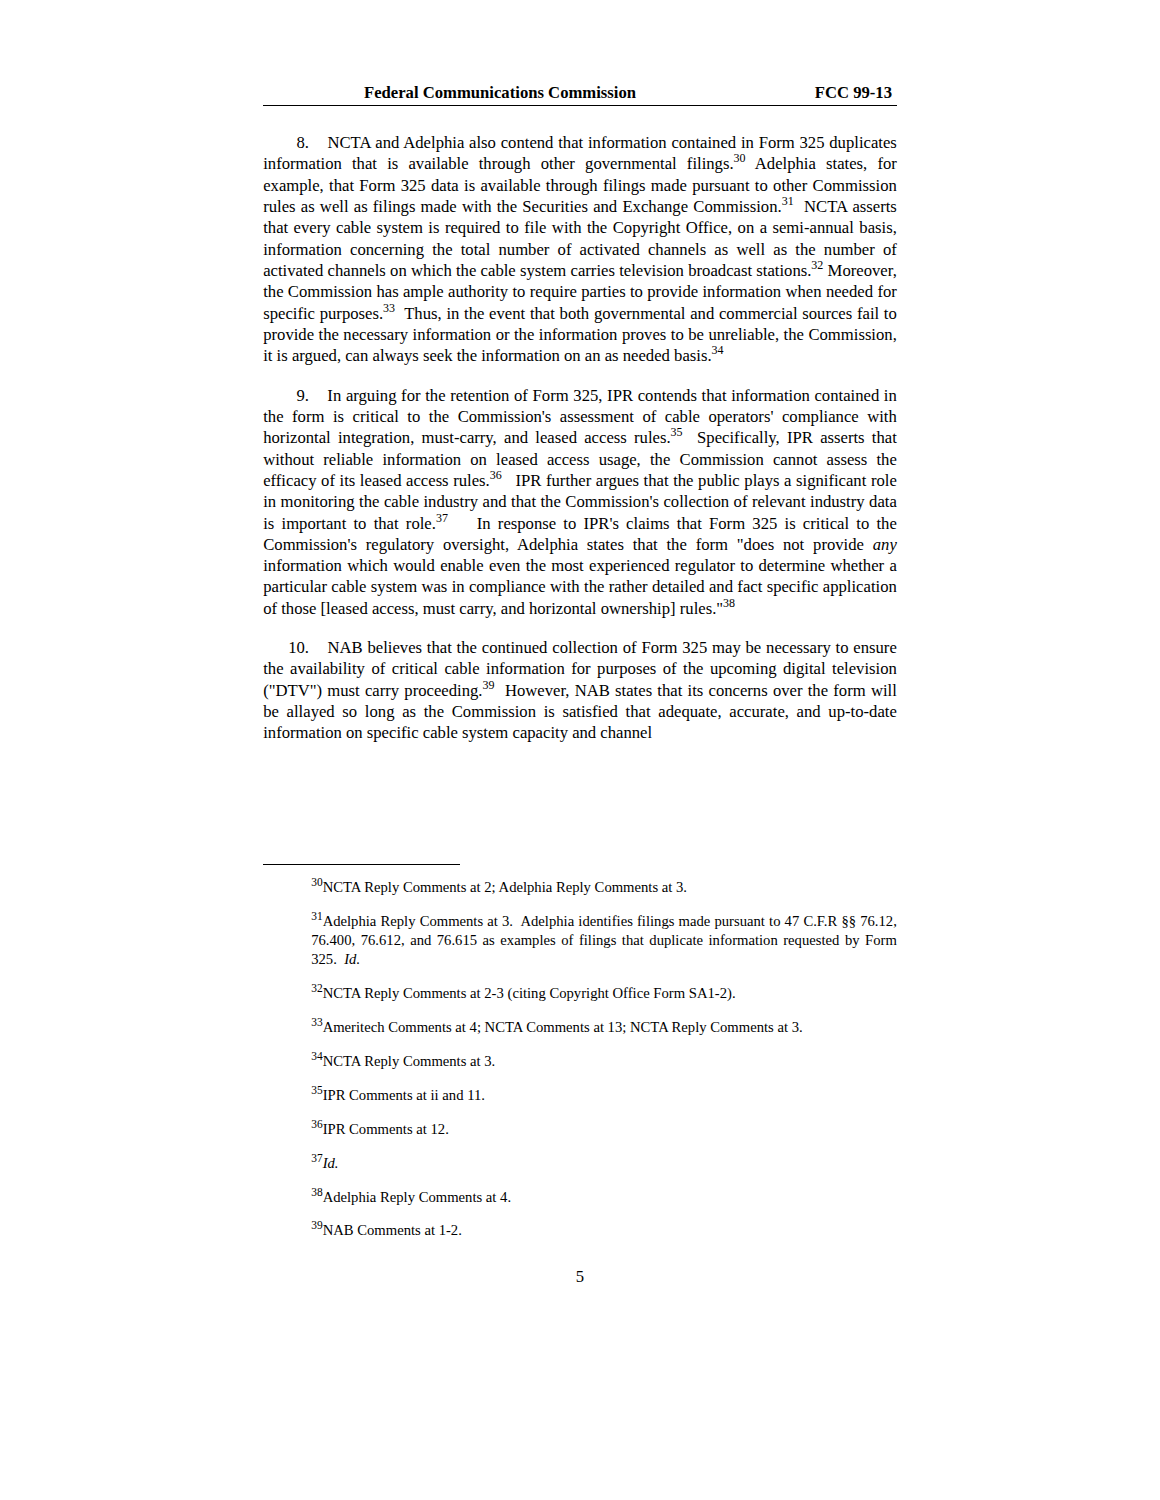Federal Communications Commission FCC 99-13
8. NCTA and Adelphia also contend that information contained in Form 325 duplicates information that is available through other governmental filings.30 Adelphia states, for example, that Form 325 data is available through filings made pursuant to other Commission rules as well as filings made with the Securities and Exchange Commission.31 NCTA asserts that every cable system is required to file with the Copyright Office, on a semi-annual basis, information concerning the total number of activated channels as well as the number of activated channels on which the cable system carries television broadcast stations.32 Moreover, the Commission has ample authority to require parties to provide information when needed for specific purposes.33 Thus, in the event that both governmental and commercial sources fail to provide the necessary information or the information proves to be unreliable, the Commission, it is argued, can always seek the information on an as needed basis.34
9. In arguing for the retention of Form 325, IPR contends that information contained in the form is critical to the Commission's assessment of cable operators' compliance with horizontal integration, must-carry, and leased access rules.35 Specifically, IPR asserts that without reliable information on leased access usage, the Commission cannot assess the efficacy of its leased access rules.36 IPR further argues that the public plays a significant role in monitoring the cable industry and that the Commission's collection of relevant industry data is important to that role.37 In response to IPR's claims that Form 325 is critical to the Commission's regulatory oversight, Adelphia states that the form "does not provide any information which would enable even the most experienced regulator to determine whether a particular cable system was in compliance with the rather detailed and fact specific application of those [leased access, must carry, and horizontal ownership] rules."38
10. NAB believes that the continued collection of Form 325 may be necessary to ensure the availability of critical cable information for purposes of the upcoming digital television ("DTV") must carry proceeding.39 However, NAB states that its concerns over the form will be allayed so long as the Commission is satisfied that adequate, accurate, and up-to-date information on specific cable system capacity and channel
30 NCTA Reply Comments at 2; Adelphia Reply Comments at 3.
31 Adelphia Reply Comments at 3. Adelphia identifies filings made pursuant to 47 C.F.R §§ 76.12, 76.400, 76.612, and 76.615 as examples of filings that duplicate information requested by Form 325. Id.
32 NCTA Reply Comments at 2-3 (citing Copyright Office Form SA1-2).
33 Ameritech Comments at 4; NCTA Comments at 13; NCTA Reply Comments at 3.
34 NCTA Reply Comments at 3.
35 IPR Comments at ii and 11.
36 IPR Comments at 12.
37 Id.
38 Adelphia Reply Comments at 4.
39 NAB Comments at 1-2.
5